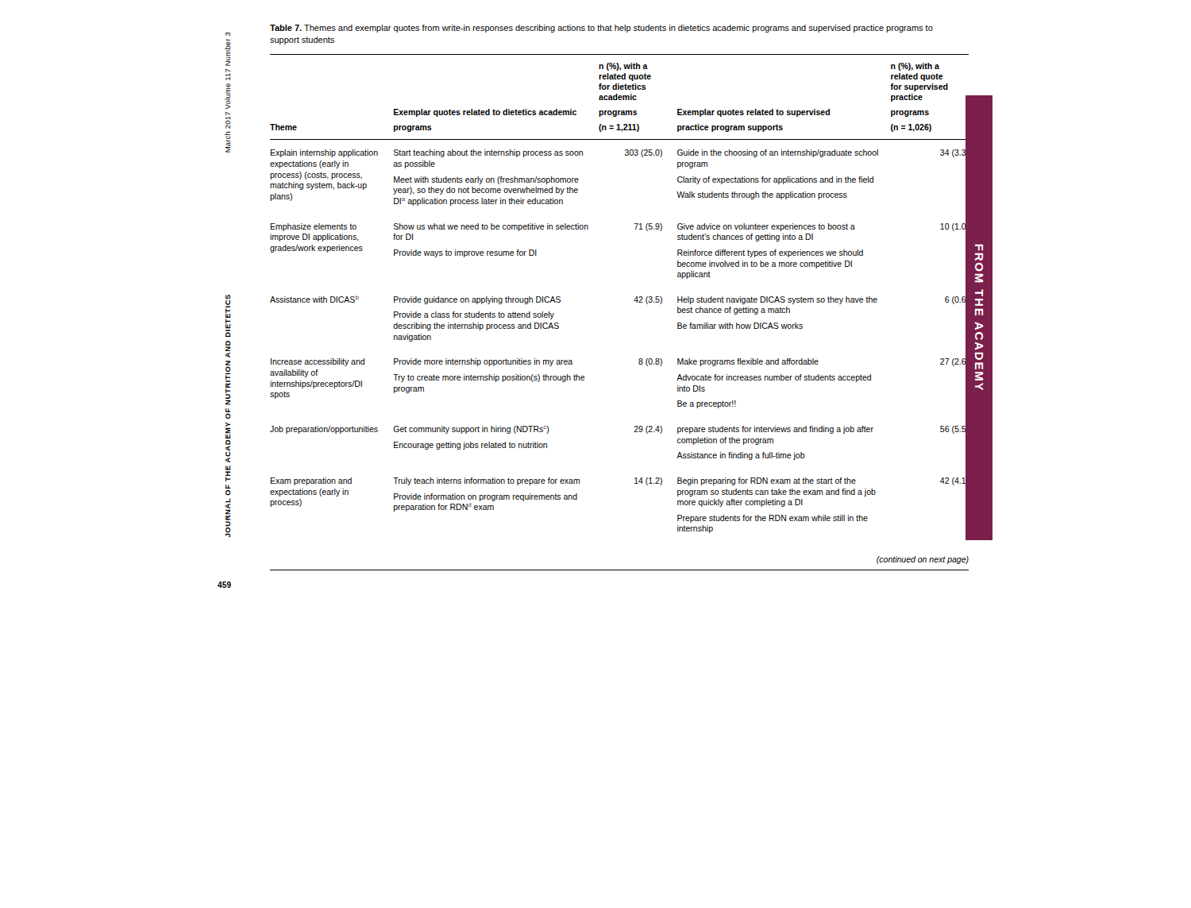March 2017 Volume 117 Number 3
JOURNAL OF THE ACADEMY OF NUTRITION AND DIETETICS
459
FROM THE ACADEMY
Table 7. Themes and exemplar quotes from write-in responses describing actions to that help students in dietetics academic programs and supervised practice programs to support students
| | | n (%), with a related quote for dietetics academic | | n (%), with a related quote for supervised practice |
| --- | --- | --- | --- | --- |
| | Exemplar quotes related to dietetics academic | programs | Exemplar quotes related to supervised | programs |
| Theme | programs | (n = 1,211) | practice program supports | (n = 1,026) |
| Explain internship application expectations (early in process) (costs, process, matching system, back-up plans) | Start teaching about the internship process as soon as possible Meet with students early on (freshman/sophomore year), so they do not become overwhelmed by the DI a application process later in their education | 303 (25.0) | Guide in the choosing of an internship/graduate school program Clarity of expectations for applications and in the field Walk students through the application process | 34 (3.3) |
| Emphasize elements to improve DI applications, grades/work experiences | Show us what we need to be competitive in selection for DI Provide ways to improve resume for DI | 71 (5.9) | Give advice on volunteer experiences to boost a student’s chances of getting into a DI Reinforce different types of experiences we should become involved in to be a more competitive DI applicant | 10 (1.0) |
| Assistance with DICAS b | Provide guidance on applying through DICAS Provide a class for students to attend solely describing the internship process and DICAS navigation | 42 (3.5) | Help student navigate DICAS system so they have the best chance of getting a match Be familiar with how DICAS works | 6 (0.6) |
| Increase accessibility and availability of internships/preceptors/DI spots | Provide more internship opportunities in my area Try to create more internship position(s) through the program | 8 (0.8) | Make programs flexible and affordable Advocate for increases number of students accepted into DIs Be a preceptor!! | 27 (2.6) |
| Job preparation/opportunities | Get community support in hiring (NDTRs c ) Encourage getting jobs related to nutrition | 29 (2.4) | prepare students for interviews and finding a job after completion of the program Assistance in finding a full-time job | 56 (5.5) |
| Exam preparation and expectations (early in process) | Truly teach interns information to prepare for exam Provide information on program requirements and preparation for RDN d exam | 14 (1.2) | Begin preparing for RDN exam at the start of the program so students can take the exam and find a job more quickly after completing a DI Prepare students for the RDN exam while still in the internship | 42 (4.1) |
(continued on next page)